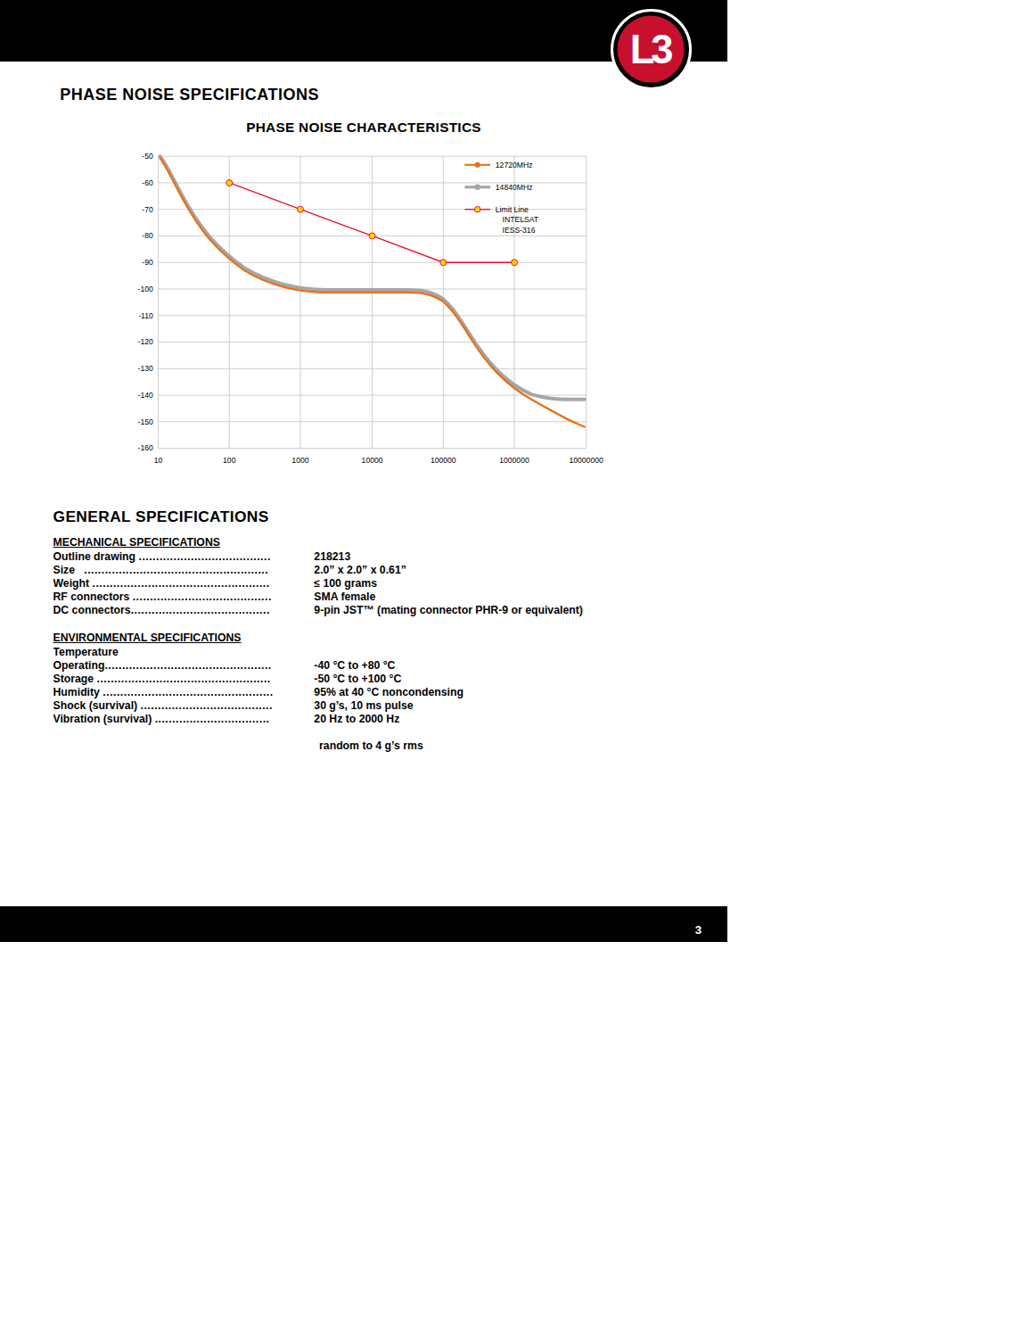L 3
PHASE NOISE SPECIFICATIONS
PHASE NOISE CHARACTERISTICS
-50 -60 -70 -80 -90 -100 -110 -120 -130 -140 -150 -160 10 100 1000 10000 100000 1000000 10000000 12720MHz 14840MHz Limit Line INTELSAT IESS-316
GENERAL SPECIFICATIONS
MECHANICAL SPECIFICATIONS
| Outline drawing ...................................... | 218213 |
| Size ..................................................... | 2.0” x 2.0” x 0.61” |
| Weight ................................................... | ≤ 100 grams |
| RF connectors ........................................ | SMA female |
| DC connectors ........................................ | 9-pin JST™ (mating connector PHR-9 or equivalent) |
ENVIRONMENTAL SPECIFICATIONS
| Temperature | |
| Operating ................................................ | -40 °C to +80 °C |
| Storage .................................................. | -50 °C to +100 °C |
| Humidity ................................................. | 95% at 40 °C noncondensing |
| Shock (survival) ...................................... | 30 g’s, 10 ms pulse |
| Vibration (survival) ................................. | 20 Hz to 2000 Hz |
random to 4 g’s rms
3